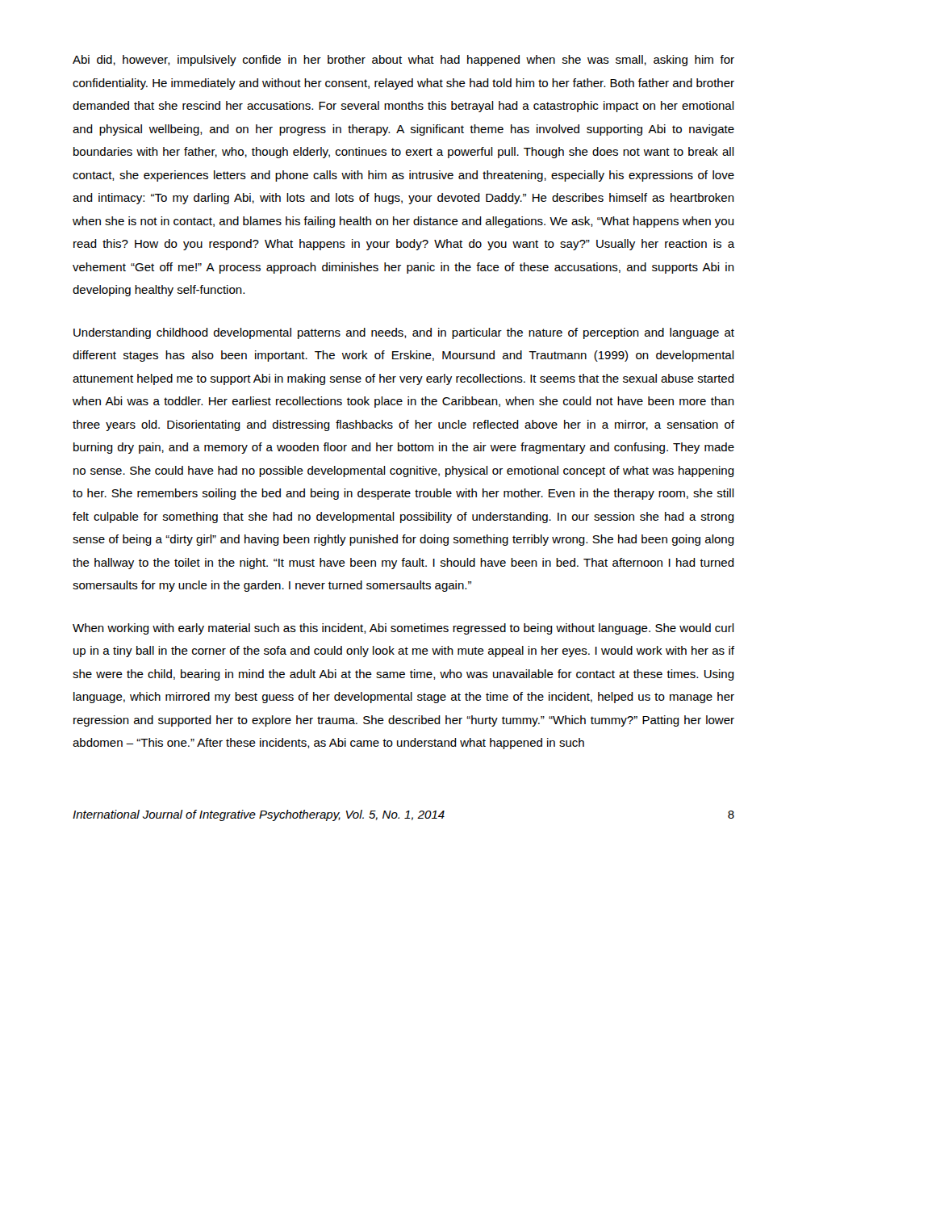Abi did, however, impulsively confide in her brother about what had happened when she was small, asking him for confidentiality. He immediately and without her consent, relayed what she had told him to her father. Both father and brother demanded that she rescind her accusations. For several months this betrayal had a catastrophic impact on her emotional and physical wellbeing, and on her progress in therapy. A significant theme has involved supporting Abi to navigate boundaries with her father, who, though elderly, continues to exert a powerful pull. Though she does not want to break all contact, she experiences letters and phone calls with him as intrusive and threatening, especially his expressions of love and intimacy: “To my darling Abi, with lots and lots of hugs, your devoted Daddy.” He describes himself as heartbroken when she is not in contact, and blames his failing health on her distance and allegations. We ask, “What happens when you read this? How do you respond? What happens in your body? What do you want to say?” Usually her reaction is a vehement “Get off me!” A process approach diminishes her panic in the face of these accusations, and supports Abi in developing healthy self-function.
Understanding childhood developmental patterns and needs, and in particular the nature of perception and language at different stages has also been important. The work of Erskine, Moursund and Trautmann (1999) on developmental attunement helped me to support Abi in making sense of her very early recollections. It seems that the sexual abuse started when Abi was a toddler. Her earliest recollections took place in the Caribbean, when she could not have been more than three years old. Disorientating and distressing flashbacks of her uncle reflected above her in a mirror, a sensation of burning dry pain, and a memory of a wooden floor and her bottom in the air were fragmentary and confusing. They made no sense. She could have had no possible developmental cognitive, physical or emotional concept of what was happening to her. She remembers soiling the bed and being in desperate trouble with her mother. Even in the therapy room, she still felt culpable for something that she had no developmental possibility of understanding. In our session she had a strong sense of being a “dirty girl” and having been rightly punished for doing something terribly wrong. She had been going along the hallway to the toilet in the night. “It must have been my fault. I should have been in bed. That afternoon I had turned somersaults for my uncle in the garden. I never turned somersaults again.”
When working with early material such as this incident, Abi sometimes regressed to being without language. She would curl up in a tiny ball in the corner of the sofa and could only look at me with mute appeal in her eyes. I would work with her as if she were the child, bearing in mind the adult Abi at the same time, who was unavailable for contact at these times. Using language, which mirrored my best guess of her developmental stage at the time of the incident, helped us to manage her regression and supported her to explore her trauma. She described her “hurty tummy.” “Which tummy?” Patting her lower abdomen – “This one.” After these incidents, as Abi came to understand what happened in such
International Journal of Integrative Psychotherapy, Vol. 5, No. 1, 2014 8